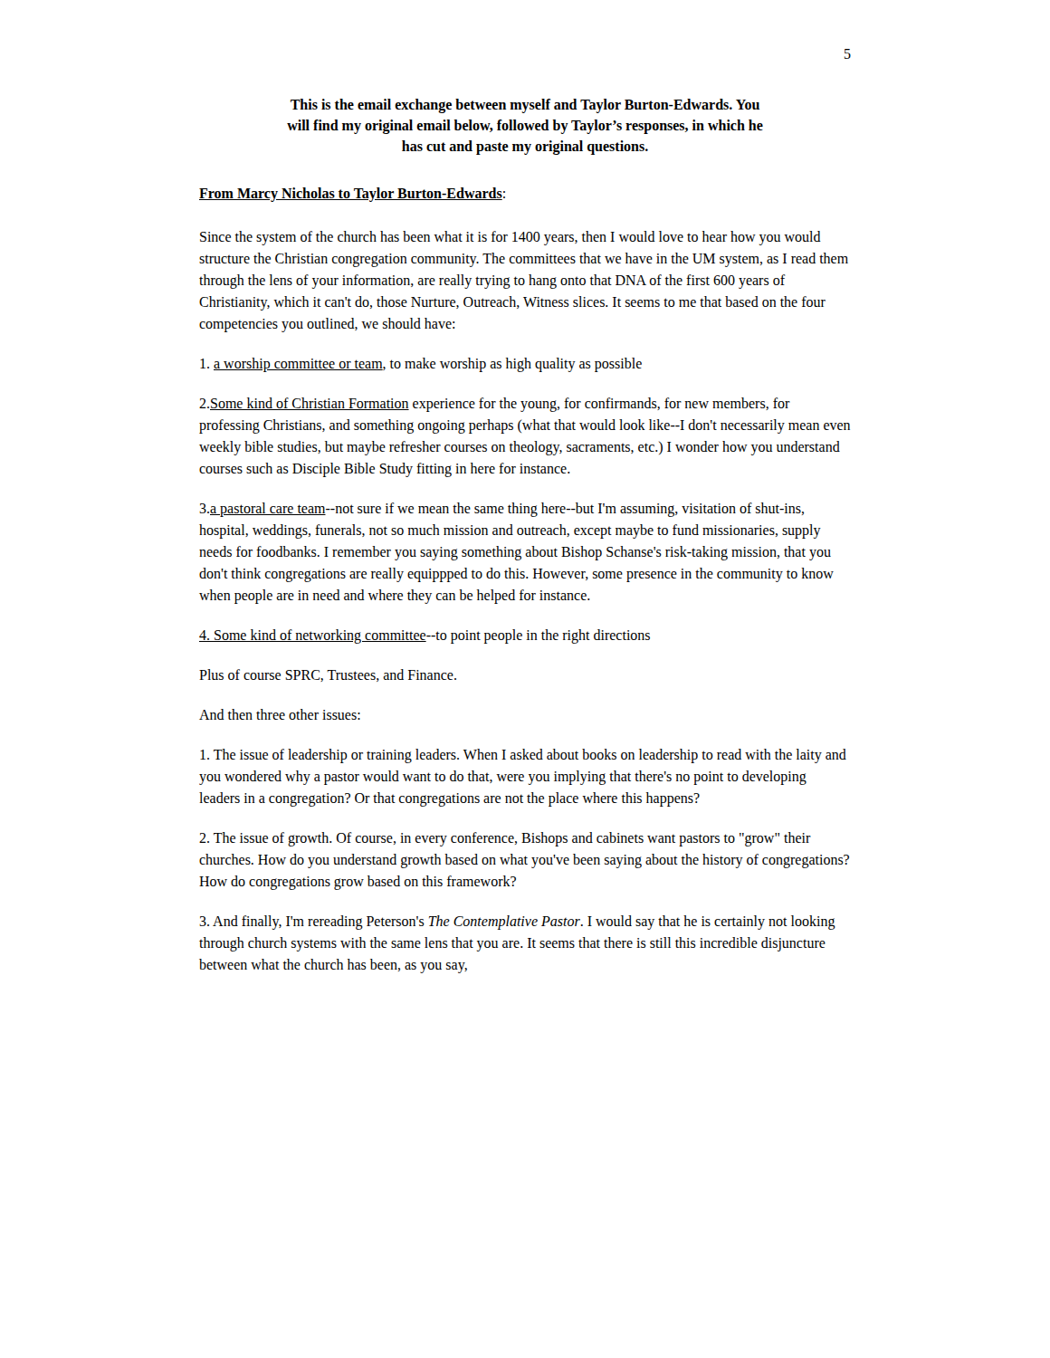5
This is the email exchange between myself and Taylor Burton-Edwards. You will find my original email below, followed by Taylor’s responses, in which he has cut and paste my original questions.
From Marcy Nicholas to Taylor Burton-Edwards
:
Since the system of the church has been what it is for 1400 years, then I would love to hear how you would structure the Christian congregation community. The committees that we have in the UM system, as I read them through the lens of your information, are really trying to hang onto that DNA of the first 600 years of Christianity, which it can't do, those Nurture, Outreach, Witness slices. It seems to me that based on the four competencies you outlined, we should have:
1. a worship committee or team, to make worship as high quality as possible
2.Some kind of Christian Formation experience for the young, for confirmands, for new members, for professing Christians, and something ongoing perhaps (what that would look like--I don't necessarily mean even weekly bible studies, but maybe refresher courses on theology, sacraments, etc.) I wonder how you understand courses such as Disciple Bible Study fitting in here for instance.
3.a pastoral care team--not sure if we mean the same thing here--but I'm assuming, visitation of shut-ins, hospital, weddings, funerals, not so much mission and outreach, except maybe to fund missionaries, supply needs for foodbanks. I remember you saying something about Bishop Schanse's risk-taking mission, that you don't think congregations are really equippped to do this. However, some presence in the community to know when people are in need and where they can be helped for instance.
4. Some kind of networking committee--to point people in the right directions
Plus of course SPRC, Trustees, and Finance.
And then three other issues:
1. The issue of leadership or training leaders. When I asked about books on leadership to read with the laity and you wondered why a pastor would want to do that, were you implying that there's no point to developing leaders in a congregation? Or that congregations are not the place where this happens?
2. The issue of growth. Of course, in every conference, Bishops and cabinets want pastors to "grow" their churches. How do you understand growth based on what you've been saying about the history of congregations? How do congregations grow based on this framework?
3. And finally, I'm rereading Peterson's The Contemplative Pastor. I would say that he is certainly not looking through church systems with the same lens that you are. It seems that there is still this incredible disjuncture between what the church has been, as you say,